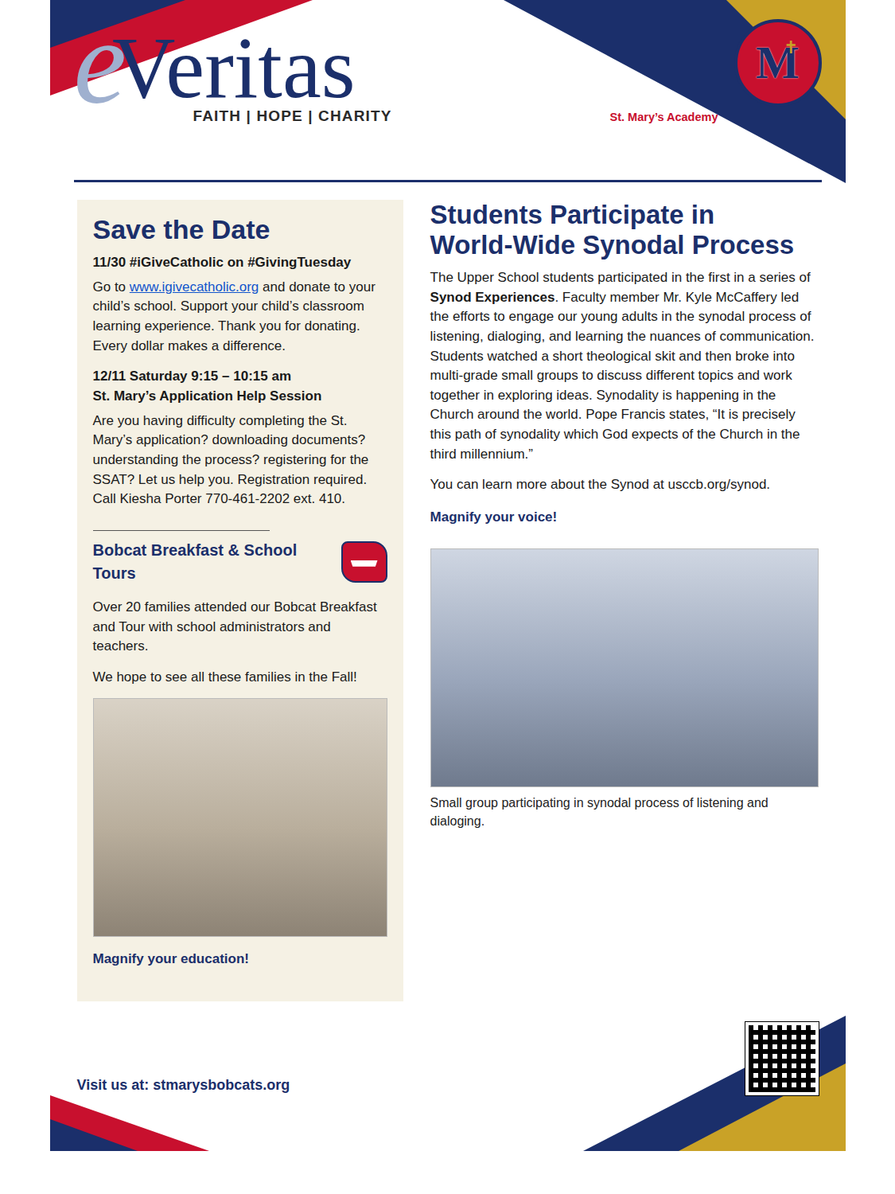eVeritas
FAITH | HOPE | CHARITY
St. Mary’s Academy
PK 4 – 12th College-Prep Catholic School
November 18, 2021
Volume 1, Issue 3
Save the Date
11/30 #iGiveCatholic on #GivingTuesday
Go to www.igivecatholic.org and donate to your child’s school. Support your child’s classroom learning experience. Thank you for donating. Every dollar makes a difference.
12/11 Saturday 9:15 – 10:15 am
St. Mary’s Application Help Session
Are you having difficulty completing the St. Mary’s application? downloading documents? understanding the process? registering for the SSAT? Let us help you. Registration required. Call Kiesha Porter 770-461-2202 ext. 410.
Bobcat Breakfast & School Tours
Over 20 families attended our Bobcat Breakfast and Tour with school administrators and teachers.
We hope to see all these families in the Fall!
Magnify your education!
Students Participate in
World-Wide Synodal Process
The Upper School students participated in the first in a series of Synod Experiences. Faculty member Mr. Kyle McCaffery led the efforts to engage our young adults in the synodal process of listening, dialoging, and learning the nuances of communication. Students watched a short theological skit and then broke into multi-grade small groups to discuss different topics and work together in exploring ideas. Synodality is happening in the Church around the world. Pope Francis states, “It is precisely this path of synodality which God expects of the Church in the third millennium.”
You can learn more about the Synod at usccb.org/synod.
Magnify your voice!
Small group participating in synodal process of listening and dialoging.
Visit us at: stmarysbobcats.org